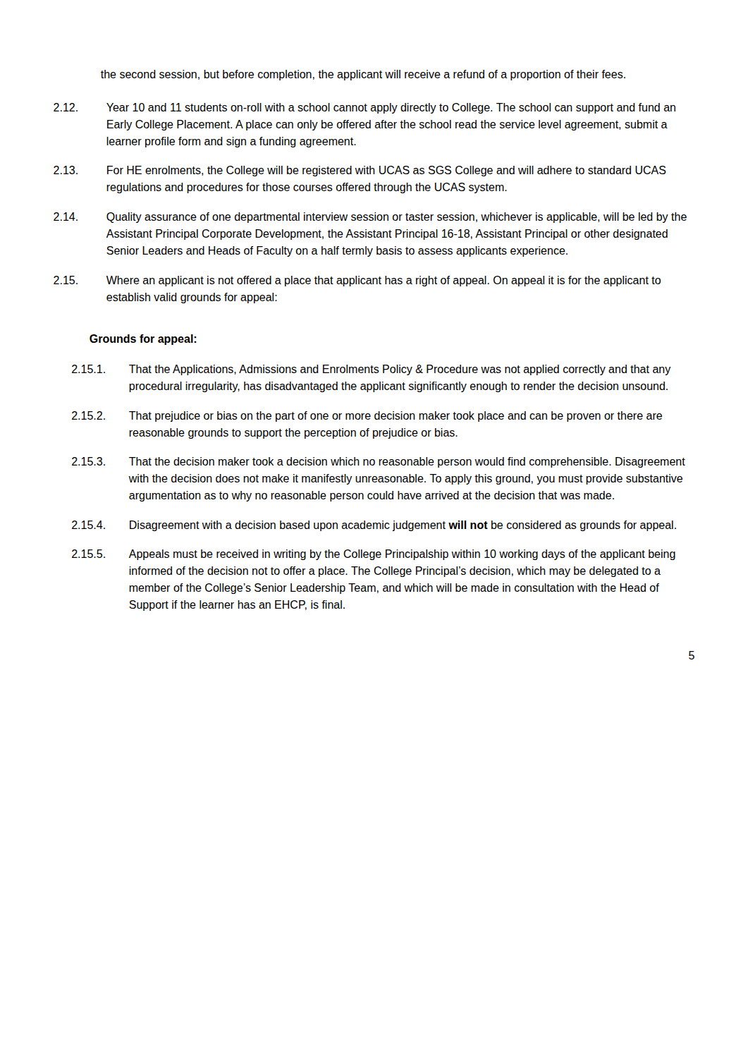the second session, but before completion, the applicant will receive a refund of a proportion of their fees.
2.12.
Year 10 and 11 students on-roll with a school cannot apply directly to College. The school can support and fund an Early College Placement. A place can only be offered after the school read the service level agreement, submit a learner profile form and sign a funding agreement.
2.13.
For HE enrolments, the College will be registered with UCAS as SGS College and will adhere to standard UCAS regulations and procedures for those courses offered through the UCAS system.
2.14.
Quality assurance of one departmental interview session or taster session, whichever is applicable, will be led by the Assistant Principal Corporate Development, the Assistant Principal 16-18, Assistant Principal or other designated Senior Leaders and Heads of Faculty on a half termly basis to assess applicants experience.
2.15.
Where an applicant is not offered a place that applicant has a right of appeal. On appeal it is for the applicant to establish valid grounds for appeal:
Grounds for appeal:
2.15.1.
That the Applications, Admissions and Enrolments Policy & Procedure was not applied correctly and that any procedural irregularity, has disadvantaged the applicant significantly enough to render the decision unsound.
2.15.2.
That prejudice or bias on the part of one or more decision maker took place and can be proven or there are reasonable grounds to support the perception of prejudice or bias.
2.15.3.
That the decision maker took a decision which no reasonable person would find comprehensible. Disagreement with the decision does not make it manifestly unreasonable. To apply this ground, you must provide substantive argumentation as to why no reasonable person could have arrived at the decision that was made.
2.15.4.
Disagreement with a decision based upon academic judgement will not be considered as grounds for appeal.
2.15.5.
Appeals must be received in writing by the College Principalship within 10 working days of the applicant being informed of the decision not to offer a place. The College Principal’s decision, which may be delegated to a member of the College’s Senior Leadership Team, and which will be made in consultation with the Head of Support if the learner has an EHCP, is final.
5